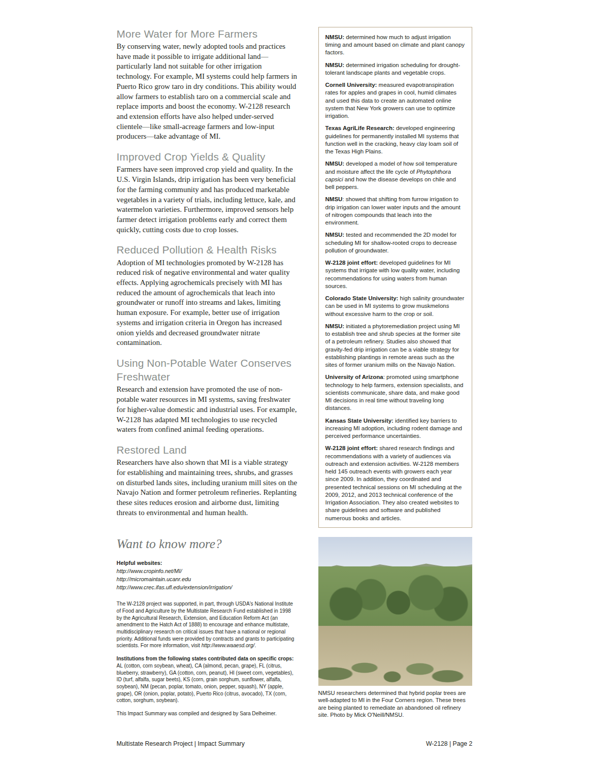More Water for More Farmers
By conserving water, newly adopted tools and practices have made it possible to irrigate additional land—particularly land not suitable for other irrigation technology. For example, MI systems could help farmers in Puerto Rico grow taro in dry conditions. This ability would allow farmers to establish taro on a commercial scale and replace imports and boost the economy. W-2128 research and extension efforts have also helped under-served clientele—like small-acreage farmers and low-input producers—take advantage of MI.
Improved Crop Yields & Quality
Farmers have seen improved crop yield and quality. In the U.S. Virgin Islands, drip irrigation has been very beneficial for the farming community and has produced marketable vegetables in a variety of trials, including lettuce, kale, and watermelon varieties. Furthermore, improved sensors help farmer detect irrigation problems early and correct them quickly, cutting costs due to crop losses.
Reduced Pollution & Health Risks
Adoption of MI technologies promoted by W-2128 has reduced risk of negative environmental and water quality effects. Applying agrochemicals precisely with MI has reduced the amount of agrochemicals that leach into groundwater or runoff into streams and lakes, limiting human exposure. For example, better use of irrigation systems and irrigation criteria in Oregon has increased onion yields and decreased groundwater nitrate contamination.
Using Non-Potable Water Conserves Freshwater
Research and extension have promoted the use of non-potable water resources in MI systems, saving freshwater for higher-value domestic and industrial uses. For example, W-2128 has adapted MI technologies to use recycled waters from confined animal feeding operations.
Restored Land
Researchers have also shown that MI is a viable strategy for establishing and maintaining trees, shrubs, and grasses on disturbed lands sites, including uranium mill sites on the Navajo Nation and former petroleum refineries. Replanting these sites reduces erosion and airborne dust, limiting threats to environmental and human health.
Want to know more?
Helpful websites:
http://www.cropinfo.net/MI/
http://micromaintain.ucanr.edu
http://www.crec.ifas.ufl.edu/extension/irrigation/
The W-2128 project was supported, in part, through USDA's National Institute of Food and Agriculture by the Multistate Research Fund established in 1998 by the Agricultural Research, Extension, and Education Reform Act (an amendment to the Hatch Act of 1888) to encourage and enhance multistate, multidisciplinary research on critical issues that have a national or regional priority. Additional funds were provided by contracts and grants to participating scientists. For more information, visit http://www.waaesd.org/.
Institutions from the following states contributed data on specific crops: AL (cotton, corn soybean, wheat), CA (almond, pecan, grape), FL (citrus, blueberry, strawberry), GA (cotton, corn, peanut), HI (sweet corn, vegetables), ID (turf, alfalfa, sugar beets), KS (corn, grain sorghum, sunflower, alfalfa, soybean), NM (pecan, poplar, tomato, onion, pepper, squash), NY (apple, grape), OR (onion, poplar, potato), Puerto Rico (citrus, avocado), TX (corn, cotton, sorghum, soybean).
This Impact Summary was compiled and designed by Sara Delheimer.
NMSU: determined how much to adjust irrigation timing and amount based on climate and plant canopy factors.
NMSU: determined irrigation scheduling for drought-tolerant landscape plants and vegetable crops.
Cornell University: measured evapotranspiration rates for apples and grapes in cool, humid climates and used this data to create an automated online system that New York growers can use to optimize irrigation.
Texas AgriLife Research: developed engineering guidelines for permanently installed MI systems that function well in the cracking, heavy clay loam soil of the Texas High Plains.
NMSU: developed a model of how soil temperature and moisture affect the life cycle of Phytophthora capsici and how the disease develops on chile and bell peppers.
NMSU: showed that shifting from furrow irrigation to drip irrigation can lower water inputs and the amount of nitrogen compounds that leach into the environment.
NMSU: tested and recommended the 2D model for scheduling MI for shallow-rooted crops to decrease pollution of groundwater.
W-2128 joint effort: developed guidelines for MI systems that irrigate with low quality water, including recommendations for using waters from human sources.
Colorado State University: high salinity groundwater can be used in MI systems to grow muskmelons without excessive harm to the crop or soil.
NMSU: initiated a phytoremediation project using MI to establish tree and shrub species at the former site of a petroleum refinery. Studies also showed that gravity-fed drip irrigation can be a viable strategy for establishing plantings in remote areas such as the sites of former uranium mills on the Navajo Nation.
University of Arizona: promoted using smartphone technology to help farmers, extension specialists, and scientists communicate, share data, and make good MI decisions in real time without traveling long distances.
Kansas State University: identified key barriers to increasing MI adoption, including rodent damage and perceived performance uncertainties.
W-2128 joint effort: shared research findings and recommendations with a variety of audiences via outreach and extension activities. W-2128 members held 145 outreach events with growers each year since 2009. In addition, they coordinated and presented technical sessions on MI scheduling at the 2009, 2012, and 2013 technical conference of the Irrigation Association. They also created websites to share guidelines and software and published numerous books and articles.
NMSU researchers determined that hybrid poplar trees are well-adapted to MI in the Four Corners region. These trees are being planted to remediate an abandoned oil refinery site. Photo by Mick O'Neill/NMSU.
Multistate Research Project | Impact Summary
W-2128 | Page 2